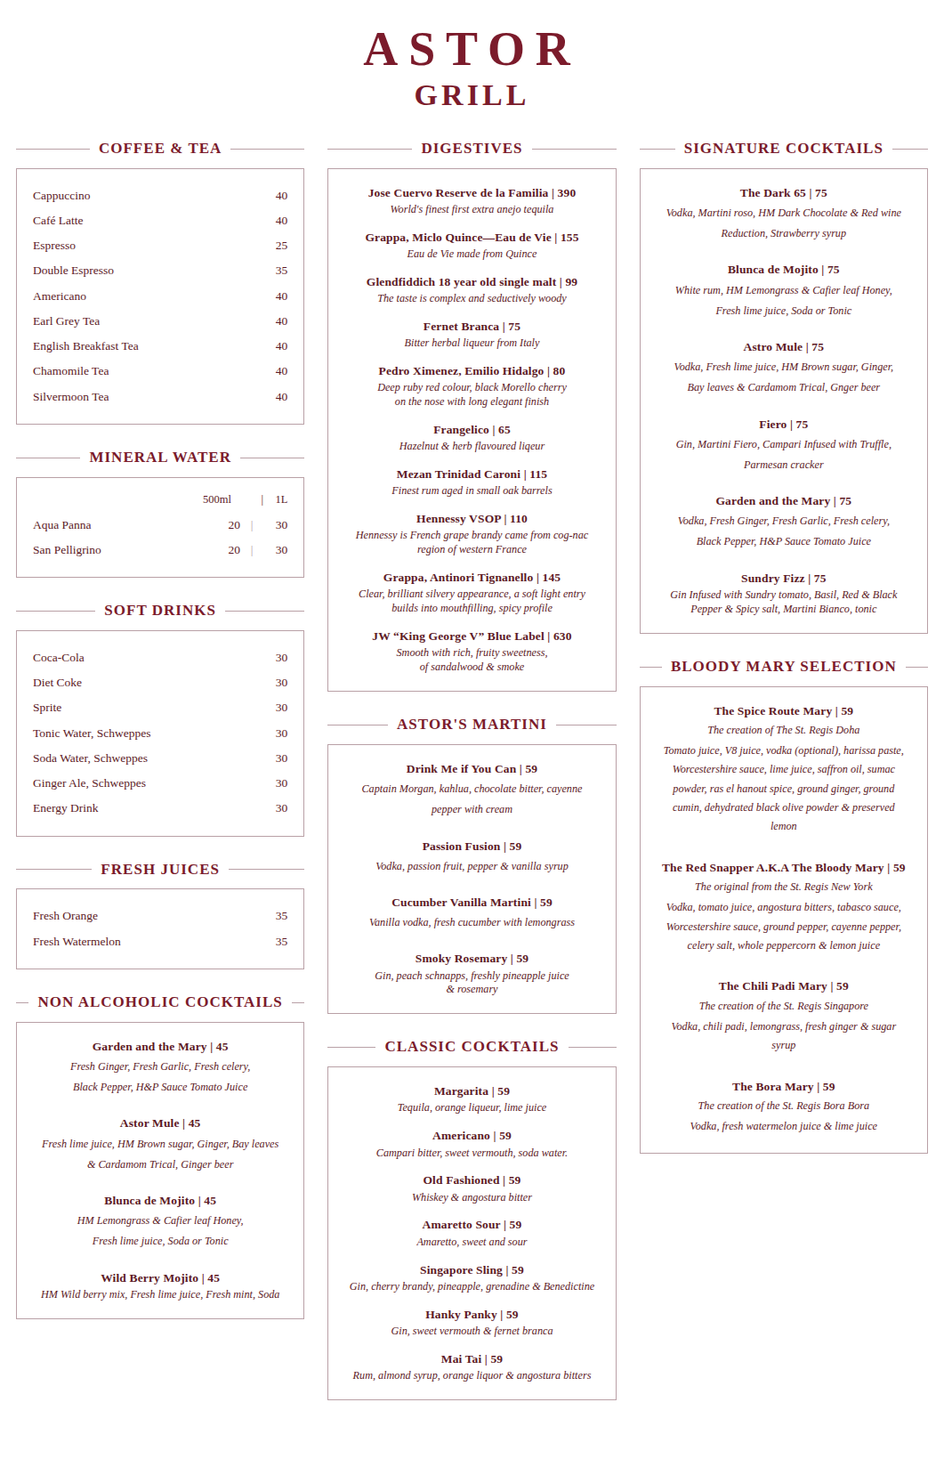ASTOR
GRILL
Coffee & Tea
| Cappuccino | 40 |
| Café Latte | 40 |
| Espresso | 25 |
| Double Espresso | 35 |
| Americano | 40 |
| Earl Grey Tea | 40 |
| English Breakfast Tea | 40 |
| Chamomile Tea | 40 |
| Silvermoon Tea | 40 |
Mineral Water
| | 500ml | / | 1L |
| --- | --- | --- | --- |
| Aqua Panna | 20 | / | 30 |
| San Pelligrino | 20 | / | 30 |
Soft Drinks
| Coca-Cola | 30 |
| Diet Coke | 30 |
| Sprite | 30 |
| Tonic Water, Schweppes | 30 |
| Soda Water, Schweppes | 30 |
| Ginger Ale, Schweppes | 30 |
| Energy Drink | 30 |
Fresh Juices
| Fresh Orange | 35 |
| Fresh Watermelon | 35 |
Non Alcoholic Cocktails
Garden and the Mary | 45
Fresh Ginger, Fresh Garlic, Fresh celery,
Black Pepper, H&P Sauce Tomato Juice
Astor Mule | 45
Fresh lime juice, HM Brown sugar, Ginger, Bay leaves
& Cardamom Trical, Ginger beer
Blunca de Mojito | 45
HM Lemongrass & Cafier leaf Honey,
Fresh lime juice, Soda or Tonic
Wild Berry Mojito | 45
HM Wild berry mix, Fresh lime juice, Fresh mint, Soda
Digestives
Jose Cuervo Reserve de la Familia | 390
World's finest first extra anejo tequila
Grappa, Miclo Quince—Eau de Vie | 155
Eau de Vie made from Quince
Glendfiddich 18 year old single malt | 99
The taste is complex and seductively woody
Fernet Branca | 75
Bitter herbal liqueur from Italy
Pedro Ximenez, Emilio Hidalgo | 80
Deep ruby red colour, black Morello cherry
on the nose with long elegant finish
Frangelico | 65
Hazelnut & herb flavoured liqeur
Mezan Trinidad Caroni | 115
Finest rum aged in small oak barrels
Hennessy VSOP | 110
Hennessy is French grape brandy came from cog-nac
region of western France
Grappa, Antinori Tignanello | 145
Clear, brilliant silvery appearance, a soft light entry
builds into mouthfilling, spicy profile
JW “King George V” Blue Label | 630
Smooth with rich, fruity sweetness,
of sandalwood & smoke
Astor's Martini
Drink Me if You Can | 59
Captain Morgan, kahlua, chocolate bitter, cayenne
pepper with cream
Passion Fusion | 59
Vodka, passion fruit, pepper & vanilla syrup
Cucumber Vanilla Martini | 59
Vanilla vodka, fresh cucumber with lemongrass
Smoky Rosemary | 59
Gin, peach schnapps, freshly pineapple juice
& rosemary
Classic Cocktails
Margarita | 59
Tequila, orange liqueur, lime juice
Americano | 59
Campari bitter, sweet vermouth, soda water.
Old Fashioned | 59
Whiskey & angostura bitter
Amaretto Sour | 59
Amaretto, sweet and sour
Singapore Sling | 59
Gin, cherry brandy, pineapple, grenadine & Benedictine
Hanky Panky | 59
Gin, sweet vermouth & fernet branca
Mai Tai | 59
Rum, almond syrup, orange liquor & angostura bitters
Signature Cocktails
The Dark 65 | 75
Vodka, Martini roso, HM Dark Chocolate & Red wine
Reduction, Strawberry syrup
Blunca de Mojito | 75
White rum, HM Lemongrass & Cafier leaf Honey,
Fresh lime juice, Soda or Tonic
Astro Mule | 75
Vodka, Fresh lime juice, HM Brown sugar, Ginger,
Bay leaves & Cardamom Trical, Gnger beer
Fiero | 75
Gin, Martini Fiero, Campari Infused with Truffle,
Parmesan cracker
Garden and the Mary | 75
Vodka, Fresh Ginger, Fresh Garlic, Fresh celery,
Black Pepper, H&P Sauce Tomato Juice
Sundry Fizz | 75
Gin Infused with Sundry tomato, Basil, Red & Black
Pepper & Spicy salt, Martini Bianco, tonic
Bloody Mary Selection
The Spice Route Mary | 59
The creation of The St. Regis Doha
Tomato juice, V8 juice, vodka (optional), harissa paste, Worcestershire sauce, lime juice, saffron oil, sumac powder, ras el hanout spice, ground ginger, ground cumin, dehydrated black olive powder & preserved lemon
The Red Snapper A.K.A The Bloody Mary | 59
The original from the St. Regis New York
Vodka, tomato juice, angostura bitters, tabasco sauce, Worcestershire sauce, ground pepper, cayenne pepper, celery salt, whole peppercorn & lemon juice
The Chili Padi Mary | 59
The creation of the St. Regis Singapore
Vodka, chili padi, lemongrass, fresh ginger & sugar syrup
The Bora Mary | 59
The creation of the St. Regis Bora Bora
Vodka, fresh watermelon juice & lime juice